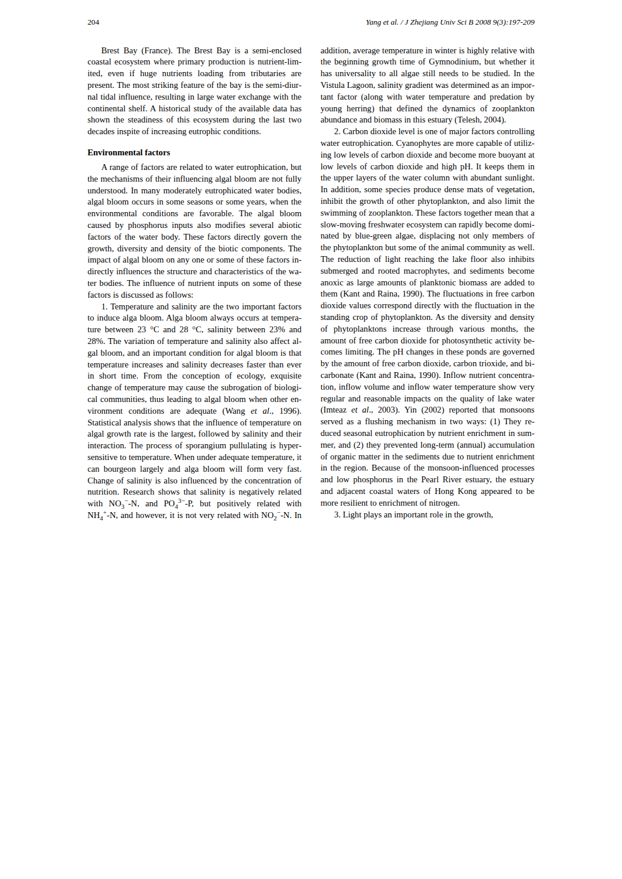204 Yang et al. / J Zhejiang Univ Sci B 2008 9(3):197-209
Brest Bay (France). The Brest Bay is a semi-enclosed coastal ecosystem where primary production is nutrient-limited, even if huge nutrients loading from tributaries are present. The most striking feature of the bay is the semi-diurnal tidal influence, resulting in large water exchange with the continental shelf. A historical study of the available data has shown the steadiness of this ecosystem during the last two decades inspite of increasing eutrophic conditions.
Environmental factors
A range of factors are related to water eutrophication, but the mechanisms of their influencing algal bloom are not fully understood. In many moderately eutrophicated water bodies, algal bloom occurs in some seasons or some years, when the environmental conditions are favorable. The algal bloom caused by phosphorus inputs also modifies several abiotic factors of the water body. These factors directly govern the growth, diversity and density of the biotic components. The impact of algal bloom on any one or some of these factors indirectly influences the structure and characteristics of the water bodies. The influence of nutrient inputs on some of these factors is discussed as follows:
1. Temperature and salinity are the two important factors to induce alga bloom. Alga bloom always occurs at temperature between 23 °C and 28 °C, salinity between 23% and 28%. The variation of temperature and salinity also affect algal bloom, and an important condition for algal bloom is that temperature increases and salinity decreases faster than ever in short time. From the conception of ecology, exquisite change of temperature may cause the subrogation of biological communities, thus leading to algal bloom when other environment conditions are adequate (Wang et al., 1996). Statistical analysis shows that the influence of temperature on algal growth rate is the largest, followed by salinity and their interaction. The process of sporangium pullulating is hypersensitive to temperature. When under adequate temperature, it can bourgeon largely and alga bloom will form very fast. Change of salinity is also influenced by the concentration of nutrition. Research shows that salinity is negatively related with NO3−-N, and PO43−-P, but positively related with NH4+-N, and however, it is not very related with NO2−-N. In addition, average temperature in winter is highly relative with the beginning growth time of Gymnodinium, but whether it has universality to all algae still needs to be studied. In the Vistula Lagoon, salinity gradient was determined as an important factor (along with water temperature and predation by young herring) that defined the dynamics of zooplankton abundance and biomass in this estuary (Telesh, 2004).
2. Carbon dioxide level is one of major factors controlling water eutrophication. Cyanophytes are more capable of utilizing low levels of carbon dioxide and become more buoyant at low levels of carbon dioxide and high pH. It keeps them in the upper layers of the water column with abundant sunlight. In addition, some species produce dense mats of vegetation, inhibit the growth of other phytoplankton, and also limit the swimming of zooplankton. These factors together mean that a slow-moving freshwater ecosystem can rapidly become dominated by blue-green algae, displacing not only members of the phytoplankton but some of the animal community as well. The reduction of light reaching the lake floor also inhibits submerged and rooted macrophytes, and sediments become anoxic as large amounts of planktonic biomass are added to them (Kant and Raina, 1990). The fluctuations in free carbon dioxide values correspond directly with the fluctuation in the standing crop of phytoplankton. As the diversity and density of phytoplanktons increase through various months, the amount of free carbon dioxide for photosynthetic activity becomes limiting. The pH changes in these ponds are governed by the amount of free carbon dioxide, carbon trioxide, and bicarbonate (Kant and Raina, 1990). Inflow nutrient concentration, inflow volume and inflow water temperature show very regular and reasonable impacts on the quality of lake water (Imteaz et al., 2003). Yin (2002) reported that monsoons served as a flushing mechanism in two ways: (1) They reduced seasonal eutrophication by nutrient enrichment in summer, and (2) they prevented long-term (annual) accumulation of organic matter in the sediments due to nutrient enrichment in the region. Because of the monsoon-influenced processes and low phosphorus in the Pearl River estuary, the estuary and adjacent coastal waters of Hong Kong appeared to be more resilient to enrichment of nitrogen.
3. Light plays an important role in the growth,